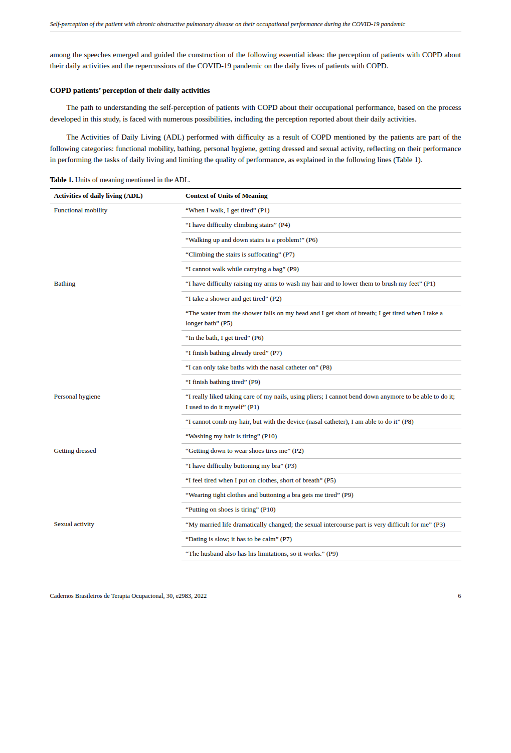Self-perception of the patient with chronic obstructive pulmonary disease on their occupational performance during the COVID-19 pandemic
among the speeches emerged and guided the construction of the following essential ideas: the perception of patients with COPD about their daily activities and the repercussions of the COVID-19 pandemic on the daily lives of patients with COPD.
COPD patients’ perception of their daily activities
The path to understanding the self-perception of patients with COPD about their occupational performance, based on the process developed in this study, is faced with numerous possibilities, including the perception reported about their daily activities.
The Activities of Daily Living (ADL) performed with difficulty as a result of COPD mentioned by the patients are part of the following categories: functional mobility, bathing, personal hygiene, getting dressed and sexual activity, reflecting on their performance in performing the tasks of daily living and limiting the quality of performance, as explained in the following lines (Table 1).
Table 1. Units of meaning mentioned in the ADL.
| Activities of daily living (ADL) | Context of Units of Meaning |
| --- | --- |
| Functional mobility | “When I walk, I get tired” (P1) |
| “I have difficulty climbing stairs” (P4) |
| “Walking up and down stairs is a problem!” (P6) |
| “Climbing the stairs is suffocating” (P7) |
| “I cannot walk while carrying a bag” (P9) |
| Bathing | “I have difficulty raising my arms to wash my hair and to lower them to brush my feet” (P1) |
| “I take a shower and get tired” (P2) |
| “The water from the shower falls on my head and I get short of breath; I get tired when I take a longer bath” (P5) |
| “In the bath, I get tired” (P6) |
| “I finish bathing already tired” (P7) |
| “I can only take baths with the nasal catheter on” (P8) |
| | “I finish bathing tired” (P9) |
| Personal hygiene | “I really liked taking care of my nails, using pliers; I cannot bend down anymore to be able to do it; I used to do it myself” (P1) |
| “I cannot comb my hair, but with the device (nasal catheter), I am able to do it” (P8) |
| “Washing my hair is tiring” (P10) |
| Getting dressed | “Getting down to wear shoes tires me” (P2) |
| “I have difficulty buttoning my bra” (P3) |
| “I feel tired when I put on clothes, short of breath” (P5) |
| “Wearing tight clothes and buttoning a bra gets me tired” (P9) |
| “Putting on shoes is tiring” (P10) |
| Sexual activity | “My married life dramatically changed; the sexual intercourse part is very difficult for me” (P3) |
| “Dating is slow; it has to be calm” (P7) |
| “The husband also has his limitations, so it works.” (P9) |
Cadernos Brasileiros de Terapia Ocupacional, 30, e2983, 2022 6